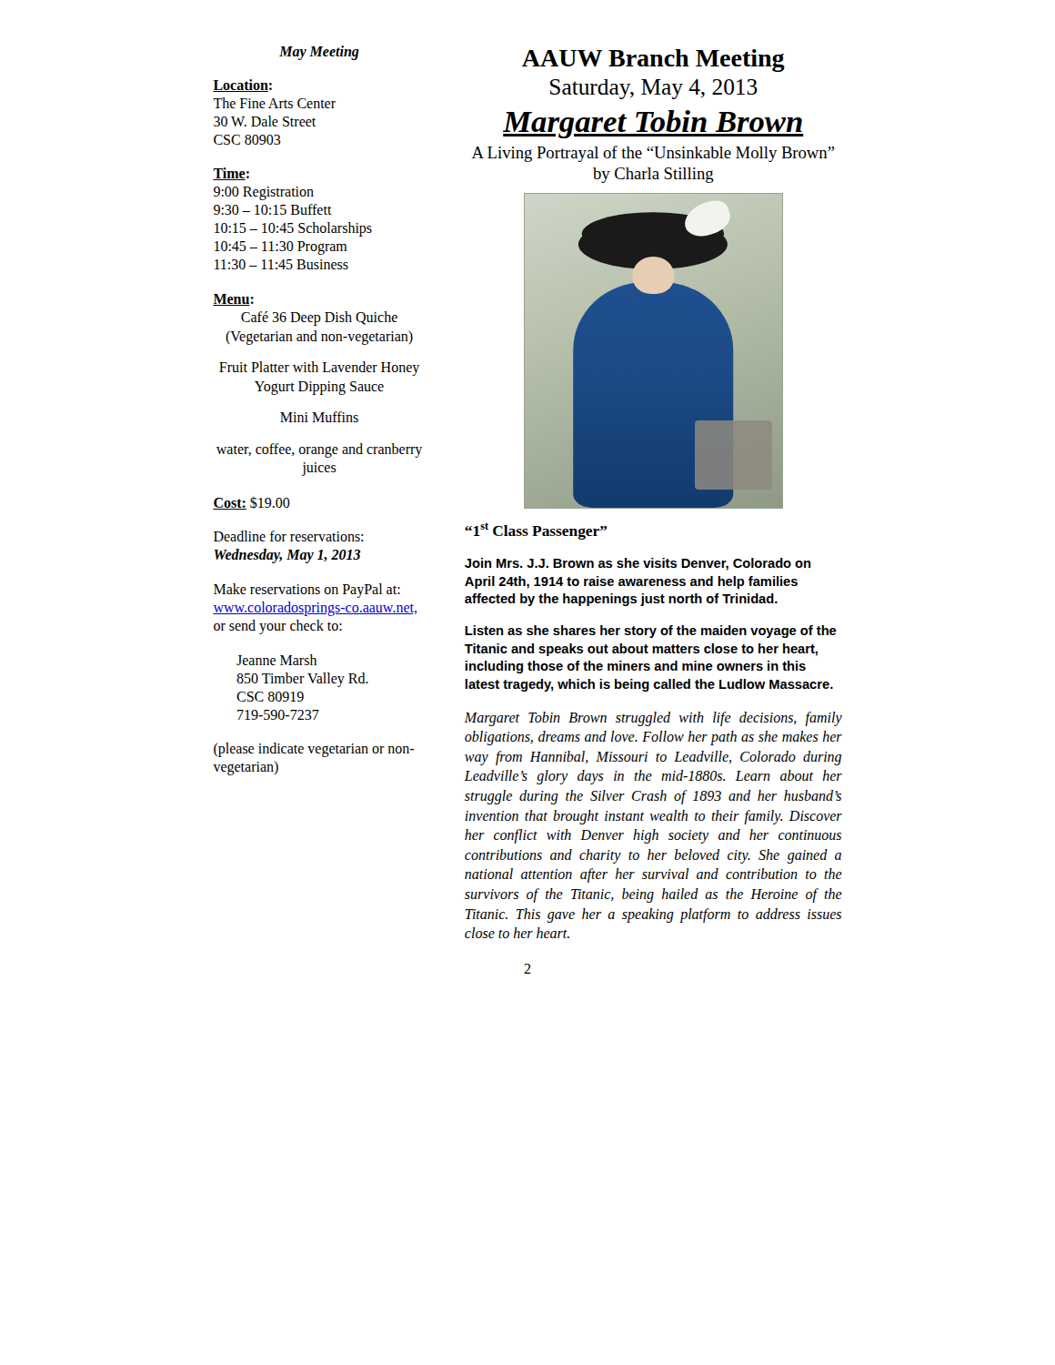May Meeting
Location:
The Fine Arts Center
30 W. Dale Street
CSC 80903
Time:
9:00 Registration
9:30 – 10:15 Buffett
10:15 – 10:45 Scholarships
10:45 – 11:30 Program
11:30 – 11:45 Business
Menu:
Café 36 Deep Dish Quiche
(Vegetarian and non-vegetarian)
Fruit Platter with Lavender Honey Yogurt Dipping Sauce
Mini Muffins
water, coffee, orange and cranberry juices
Cost: $19.00
Deadline for reservations:
Wednesday, May 1, 2013
Make reservations on PayPal at: www.coloradosprings-co.aauw.net, or send your check to:
Jeanne Marsh
850 Timber Valley Rd.
CSC 80919
719-590-7237
(please indicate vegetarian or non-vegetarian)
AAUW Branch Meeting
Saturday, May 4, 2013
Margaret Tobin Brown
A Living Portrayal of the “Unsinkable Molly Brown”
by Charla Stilling
“1st Class Passenger”
Join Mrs. J.J. Brown as she visits Denver, Colorado on April 24th, 1914 to raise awareness and help families affected by the happenings just north of Trinidad.
Listen as she shares her story of the maiden voyage of the Titanic and speaks out about matters close to her heart, including those of the miners and mine owners in this latest tragedy, which is being called the Ludlow Massacre.
Margaret Tobin Brown struggled with life decisions, family obligations, dreams and love. Follow her path as she makes her way from Hannibal, Missouri to Leadville, Colorado during Leadville’s glory days in the mid-1880s. Learn about her struggle during the Silver Crash of 1893 and her husband’s invention that brought instant wealth to their family. Discover her conflict with Denver high society and her continuous contributions and charity to her beloved city. She gained a national attention after her survival and contribution to the survivors of the Titanic, being hailed as the Heroine of the Titanic. This gave her a speaking platform to address issues close to her heart.
2